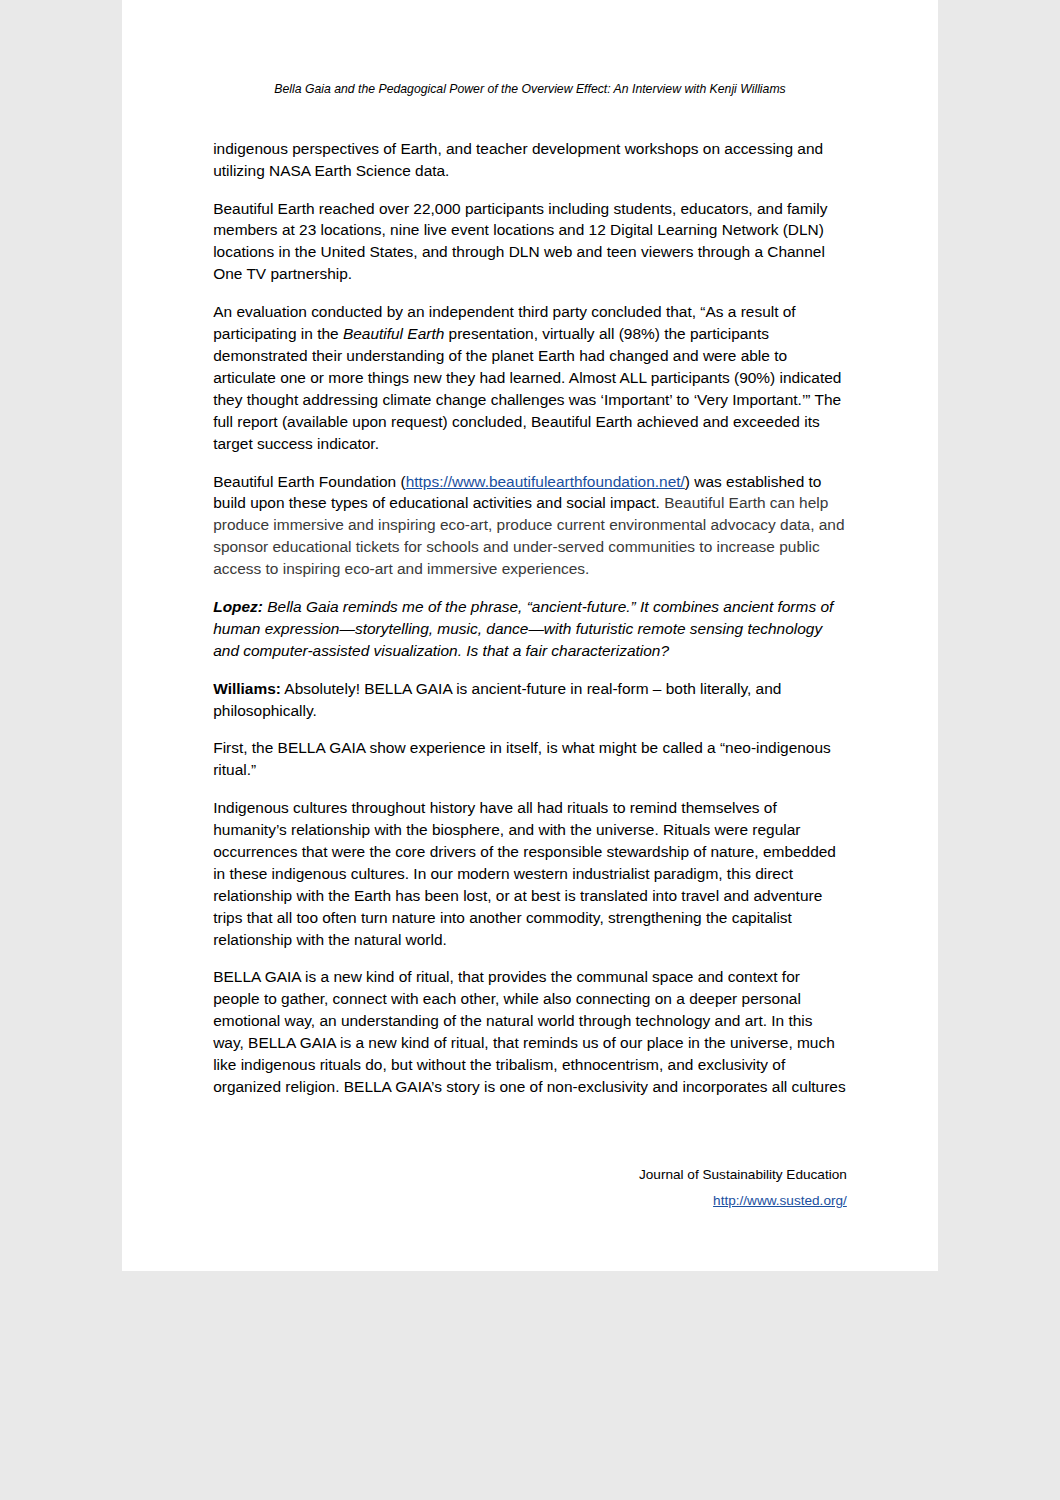Bella Gaia and the Pedagogical Power of the Overview Effect: An Interview with Kenji Williams
indigenous perspectives of Earth, and teacher development workshops on accessing and utilizing NASA Earth Science data.
Beautiful Earth reached over 22,000 participants including students, educators, and family members at 23 locations, nine live event locations and 12 Digital Learning Network (DLN) locations in the United States, and through DLN web and teen viewers through a Channel One TV partnership.
An evaluation conducted by an independent third party concluded that, “As a result of participating in the Beautiful Earth presentation, virtually all (98%) the participants demonstrated their understanding of the planet Earth had changed and were able to articulate one or more things new they had learned. Almost ALL participants (90%) indicated they thought addressing climate change challenges was ‘Important’ to ‘Very Important.’” The full report (available upon request) concluded, Beautiful Earth achieved and exceeded its target success indicator.
Beautiful Earth Foundation (https://www.beautifulearthfoundation.net/) was established to build upon these types of educational activities and social impact. Beautiful Earth can help produce immersive and inspiring eco-art, produce current environmental advocacy data, and sponsor educational tickets for schools and under-served communities to increase public access to inspiring eco-art and immersive experiences.
Lopez: Bella Gaia reminds me of the phrase, “ancient-future.” It combines ancient forms of human expression—storytelling, music, dance—with futuristic remote sensing technology and computer-assisted visualization. Is that a fair characterization?
Williams: Absolutely! BELLA GAIA is ancient-future in real-form – both literally, and philosophically.
First, the BELLA GAIA show experience in itself, is what might be called a “neo-indigenous ritual.”
Indigenous cultures throughout history have all had rituals to remind themselves of humanity’s relationship with the biosphere, and with the universe. Rituals were regular occurrences that were the core drivers of the responsible stewardship of nature, embedded in these indigenous cultures. In our modern western industrialist paradigm, this direct relationship with the Earth has been lost, or at best is translated into travel and adventure trips that all too often turn nature into another commodity, strengthening the capitalist relationship with the natural world.
BELLA GAIA is a new kind of ritual, that provides the communal space and context for people to gather, connect with each other, while also connecting on a deeper personal emotional way, an understanding of the natural world through technology and art. In this way, BELLA GAIA is a new kind of ritual, that reminds us of our place in the universe, much like indigenous rituals do, but without the tribalism, ethnocentrism, and exclusivity of organized religion. BELLA GAIA’s story is one of non-exclusivity and incorporates all cultures
Journal of Sustainability Education http://www.susted.org/